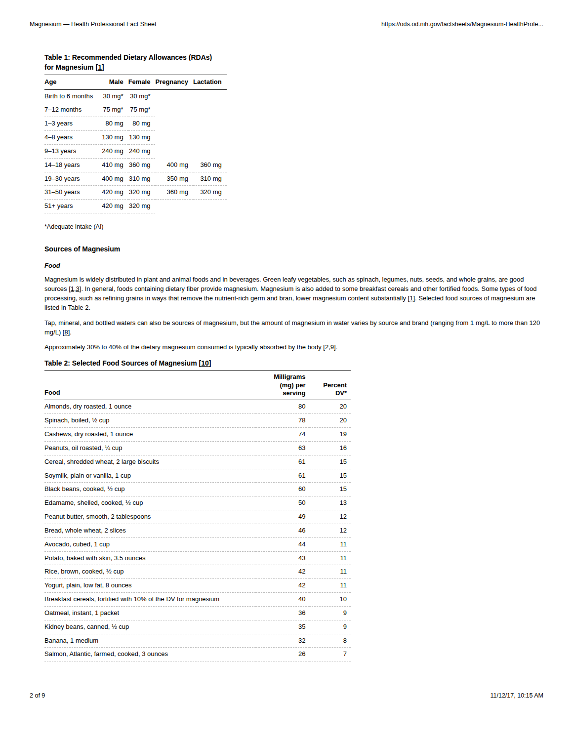Magnesium — Health Professional Fact Sheet
https://ods.od.nih.gov/factsheets/Magnesium-HealthProfe...
Table 1: Recommended Dietary Allowances (RDAs)
for Magnesium [1]
| Age | Male | Female | Pregnancy | Lactation |
| --- | --- | --- | --- | --- |
| Birth to 6 months | 30 mg* | 30 mg* | | |
| 7–12 months | 75 mg* | 75 mg* | | |
| 1–3 years | 80 mg | 80 mg | | |
| 4–8 years | 130 mg | 130 mg | | |
| 9–13 years | 240 mg | 240 mg | | |
| 14–18 years | 410 mg | 360 mg | 400 mg | 360 mg |
| 19–30 years | 400 mg | 310 mg | 350 mg | 310 mg |
| 31–50 years | 420 mg | 320 mg | 360 mg | 320 mg |
| 51+ years | 420 mg | 320 mg | | |
*Adequate Intake (AI)
Sources of Magnesium
Food
Magnesium is widely distributed in plant and animal foods and in beverages. Green leafy vegetables, such as spinach, legumes, nuts, seeds, and whole grains, are good sources [1,3]. In general, foods containing dietary fiber provide magnesium. Magnesium is also added to some breakfast cereals and other fortified foods. Some types of food processing, such as refining grains in ways that remove the nutrient-rich germ and bran, lower magnesium content substantially [1]. Selected food sources of magnesium are listed in Table 2.
Tap, mineral, and bottled waters can also be sources of magnesium, but the amount of magnesium in water varies by source and brand (ranging from 1 mg/L to more than 120 mg/L) [8].
Approximately 30% to 40% of the dietary magnesium consumed is typically absorbed by the body [2,9].
Table 2: Selected Food Sources of Magnesium [10]
| Food | Milligrams (mg) per serving | Percent DV* |
| --- | --- | --- |
| Almonds, dry roasted, 1 ounce | 80 | 20 |
| Spinach, boiled, ½ cup | 78 | 20 |
| Cashews, dry roasted, 1 ounce | 74 | 19 |
| Peanuts, oil roasted, ¼ cup | 63 | 16 |
| Cereal, shredded wheat, 2 large biscuits | 61 | 15 |
| Soymilk, plain or vanilla, 1 cup | 61 | 15 |
| Black beans, cooked, ½ cup | 60 | 15 |
| Edamame, shelled, cooked, ½ cup | 50 | 13 |
| Peanut butter, smooth, 2 tablespoons | 49 | 12 |
| Bread, whole wheat, 2 slices | 46 | 12 |
| Avocado, cubed, 1 cup | 44 | 11 |
| Potato, baked with skin, 3.5 ounces | 43 | 11 |
| Rice, brown, cooked, ½ cup | 42 | 11 |
| Yogurt, plain, low fat, 8 ounces | 42 | 11 |
| Breakfast cereals, fortified with 10% of the DV for magnesium | 40 | 10 |
| Oatmeal, instant, 1 packet | 36 | 9 |
| Kidney beans, canned, ½ cup | 35 | 9 |
| Banana, 1 medium | 32 | 8 |
| Salmon, Atlantic, farmed, cooked, 3 ounces | 26 | 7 |
2 of 9
11/12/17, 10:15 AM